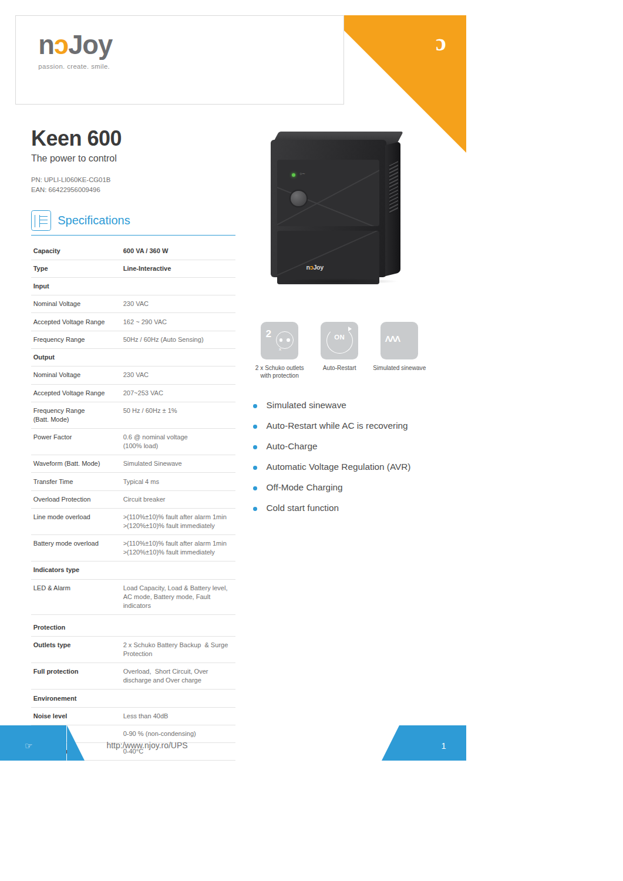ɔ
nɔ Joy
passion. create. smile.
Keen 600
The power to control
PN: UPLI-LI060KE-CG01B
EAN: 66422956009496
Specifications
| Capacity | 600 VA / 360 W |
| Type | Line-Interactive |
| Input |
| Nominal Voltage | 230 VAC |
| Accepted Voltage Range | 162 ~ 290 VAC |
| Frequency Range | 50Hz / 60Hz (Auto Sensing) |
| Output |
| Nominal Voltage | 230 VAC |
| Accepted Voltage Range | 207~253 VAC |
| Frequency Range (Batt. Mode) | 50 Hz / 60Hz ± 1% |
| Power Factor | 0.6 @ nominal voltage (100% load) |
| Waveform (Batt. Mode) | Simulated Sinewave |
| Transfer Time | Typical 4 ms |
| Overload Protection | Circuit breaker |
| Line mode overload | >(110%±10)% fault after alarm 1min >(120%±10)% fault immediately |
| Battery mode overload | >(110%±10)% fault after alarm 1min >(120%±10)% fault immediately |
| Indicators type |
| LED & Alarm | Load Capacity, Load & Battery level, AC mode, Battery mode, Fault indicators |
| Protection |
| Outlets type | 2 x Schuko Battery Backup & Surge Protection |
| Full protection | Overload, Short Circuit, Over discharge and Over charge |
| Environement |
| Noise level | Less than 40dB |
| Humidity | 0-90 % (non-condensing) |
| Temperature | 0-40°C |
○∼
nɔ Joy
2 x
2 x Schuko outlets with protection
ON
Auto-Restart
ΛΛΛ
Simulated sinewave
Simulated sinewave
Auto-Restart while AC is recovering
Auto-Charge
Automatic Voltage Regulation (AVR)
Off-Mode Charging
Cold start function
☞
http:/www.njoy.ro/UPS
1